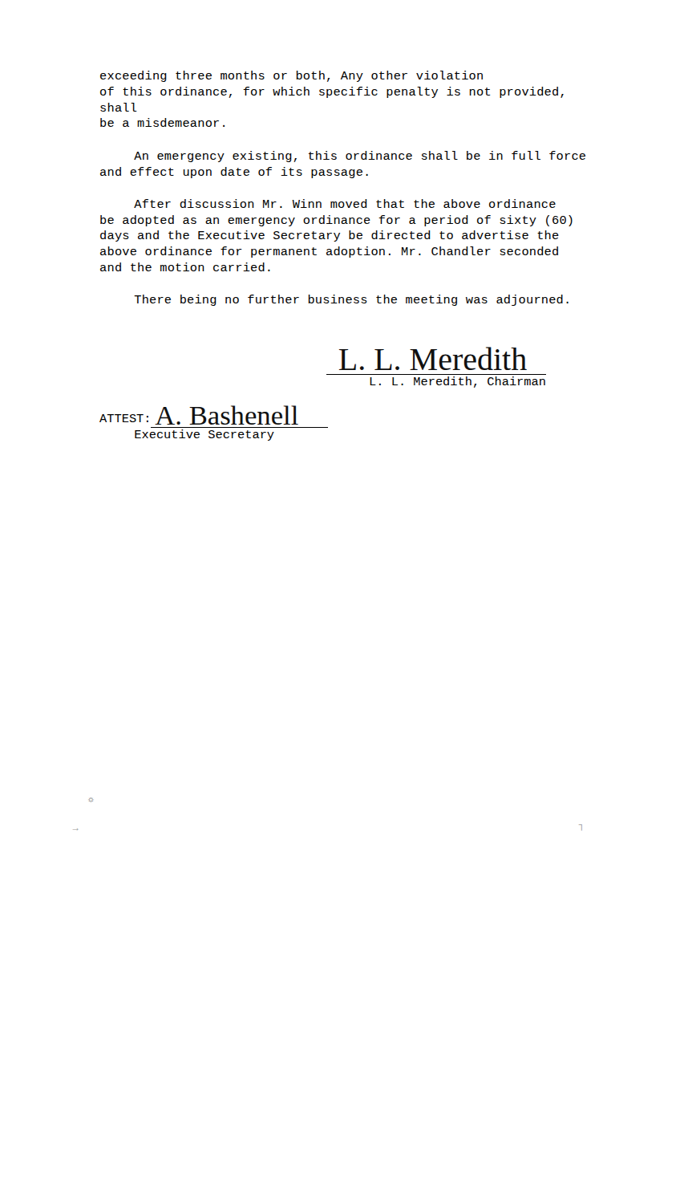exceeding three months or both, Any other violation
of this ordinance, for which specific penalty is not provided, shall
be a misdemeanor.
An emergency existing, this ordinance shall be in full force
and effect upon date of its passage.
After discussion Mr. Winn moved that the above ordinance
be adopted as an emergency ordinance for a period of sixty (60)
days and the Executive Secretary be directed to advertise the
above ordinance for permanent adoption. Mr. Chandler seconded
and the motion carried.
There being no further business the meeting was adjourned.
L. L. Meredith
L. L. Meredith, Chairman
ATTEST:
A. Bashenell
Executive Secretary
☼
→
┐